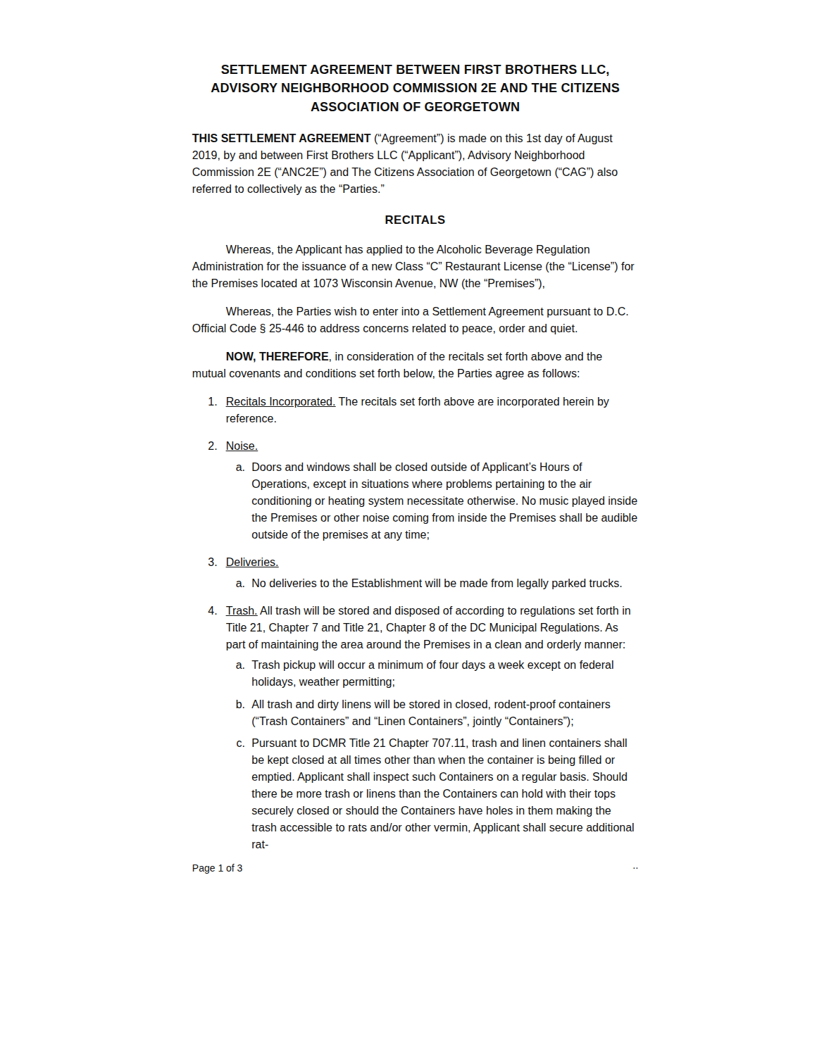SETTLEMENT AGREEMENT BETWEEN FIRST BROTHERS LLC, ADVISORY NEIGHBORHOOD COMMISSION 2E AND THE CITIZENS ASSOCIATION OF GEORGETOWN
THIS SETTLEMENT AGREEMENT (“Agreement”) is made on this 1st day of August 2019, by and between First Brothers LLC (“Applicant”), Advisory Neighborhood Commission 2E (“ANC2E”) and The Citizens Association of Georgetown (“CAG”) also referred to collectively as the “Parties.”
RECITALS
Whereas, the Applicant has applied to the Alcoholic Beverage Regulation Administration for the issuance of a new Class “C” Restaurant License (the “License”) for the Premises located at 1073 Wisconsin Avenue, NW (the “Premises”),
Whereas, the Parties wish to enter into a Settlement Agreement pursuant to D.C. Official Code § 25-446 to address concerns related to peace, order and quiet.
NOW, THEREFORE, in consideration of the recitals set forth above and the mutual covenants and conditions set forth below, the Parties agree as follows:
Recitals Incorporated. The recitals set forth above are incorporated herein by reference.
Noise.
Doors and windows shall be closed outside of Applicant’s Hours of Operations, except in situations where problems pertaining to the air conditioning or heating system necessitate otherwise. No music played inside the Premises or other noise coming from inside the Premises shall be audible outside of the premises at any time;
Deliveries.
No deliveries to the Establishment will be made from legally parked trucks.
Trash. All trash will be stored and disposed of according to regulations set forth in Title 21, Chapter 7 and Title 21, Chapter 8 of the DC Municipal Regulations. As part of maintaining the area around the Premises in a clean and orderly manner:
Trash pickup will occur a minimum of four days a week except on federal holidays, weather permitting;
All trash and dirty linens will be stored in closed, rodent-proof containers (“Trash Containers” and “Linen Containers”, jointly “Containers”);
Pursuant to DCMR Title 21 Chapter 707.11, trash and linen containers shall be kept closed at all times other than when the container is being filled or emptied. Applicant shall inspect such Containers on a regular basis. Should there be more trash or linens than the Containers can hold with their tops securely closed or should the Containers have holes in them making the trash accessible to rats and/or other vermin, Applicant shall secure additional rat-
Page 1 of 3
..